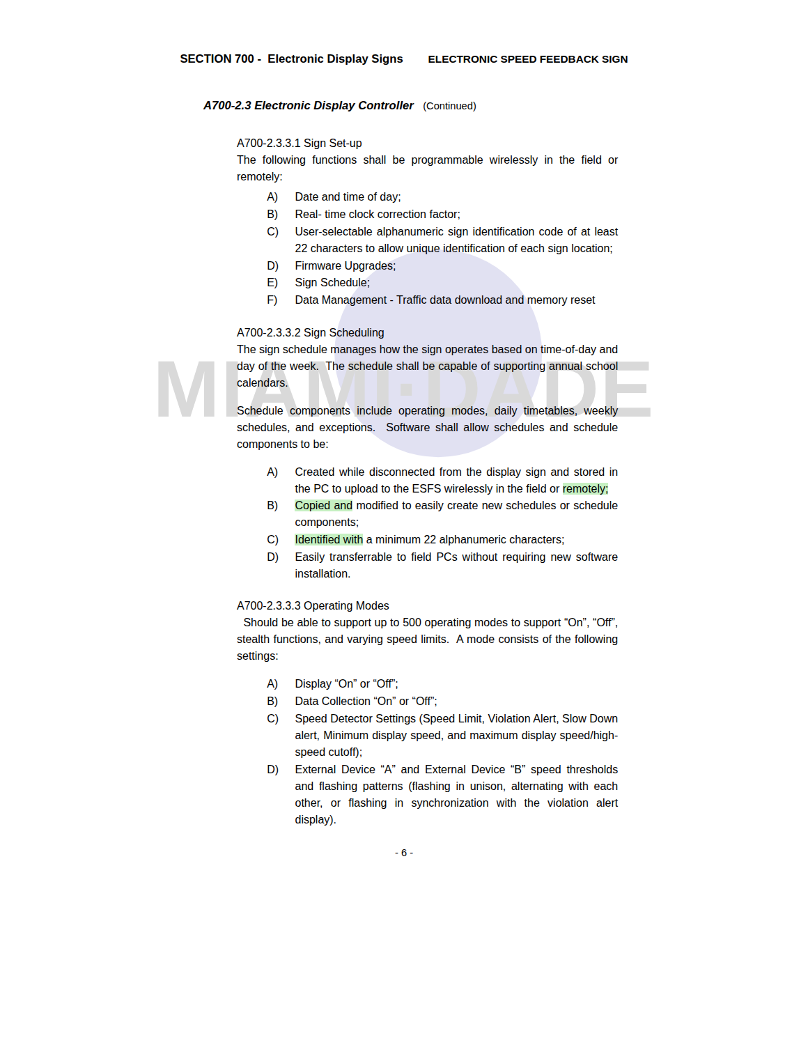MIAMI·DADE
SECTION 700 - Electronic Display Signs
ELECTRONIC SPEED FEEDBACK SIGN
A700-2.3 Electronic Display Controller (Continued)
A700-2.3.3.1 Sign Set-up
The following functions shall be programmable wirelessly in the field or remotely:
A) Date and time of day;
B) Real- time clock correction factor;
C) User-selectable alphanumeric sign identification code of at least 22 characters to allow unique identification of each sign location;
D) Firmware Upgrades;
E) Sign Schedule;
F) Data Management - Traffic data download and memory reset
A700-2.3.3.2 Sign Scheduling
The sign schedule manages how the sign operates based on time-of-day and day of the week. The schedule shall be capable of supporting annual school calendars.
Schedule components include operating modes, daily timetables, weekly schedules, and exceptions. Software shall allow schedules and schedule components to be:
A) Created while disconnected from the display sign and stored in the PC to upload to the ESFS wirelessly in the field or remotely;
B) Copied and modified to easily create new schedules or schedule components;
C) Identified with a minimum 22 alphanumeric characters;
D) Easily transferrable to field PCs without requiring new software installation.
A700-2.3.3.3 Operating Modes
Should be able to support up to 500 operating modes to support “On”, “Off”, stealth functions, and varying speed limits. A mode consists of the following settings:
A) Display “On” or “Off”;
B) Data Collection “On” or “Off”;
C) Speed Detector Settings (Speed Limit, Violation Alert, Slow Down alert, Minimum display speed, and maximum display speed/high-speed cutoff);
D) External Device “A” and External Device “B” speed thresholds and flashing patterns (flashing in unison, alternating with each other, or flashing in synchronization with the violation alert display).
- 6 -